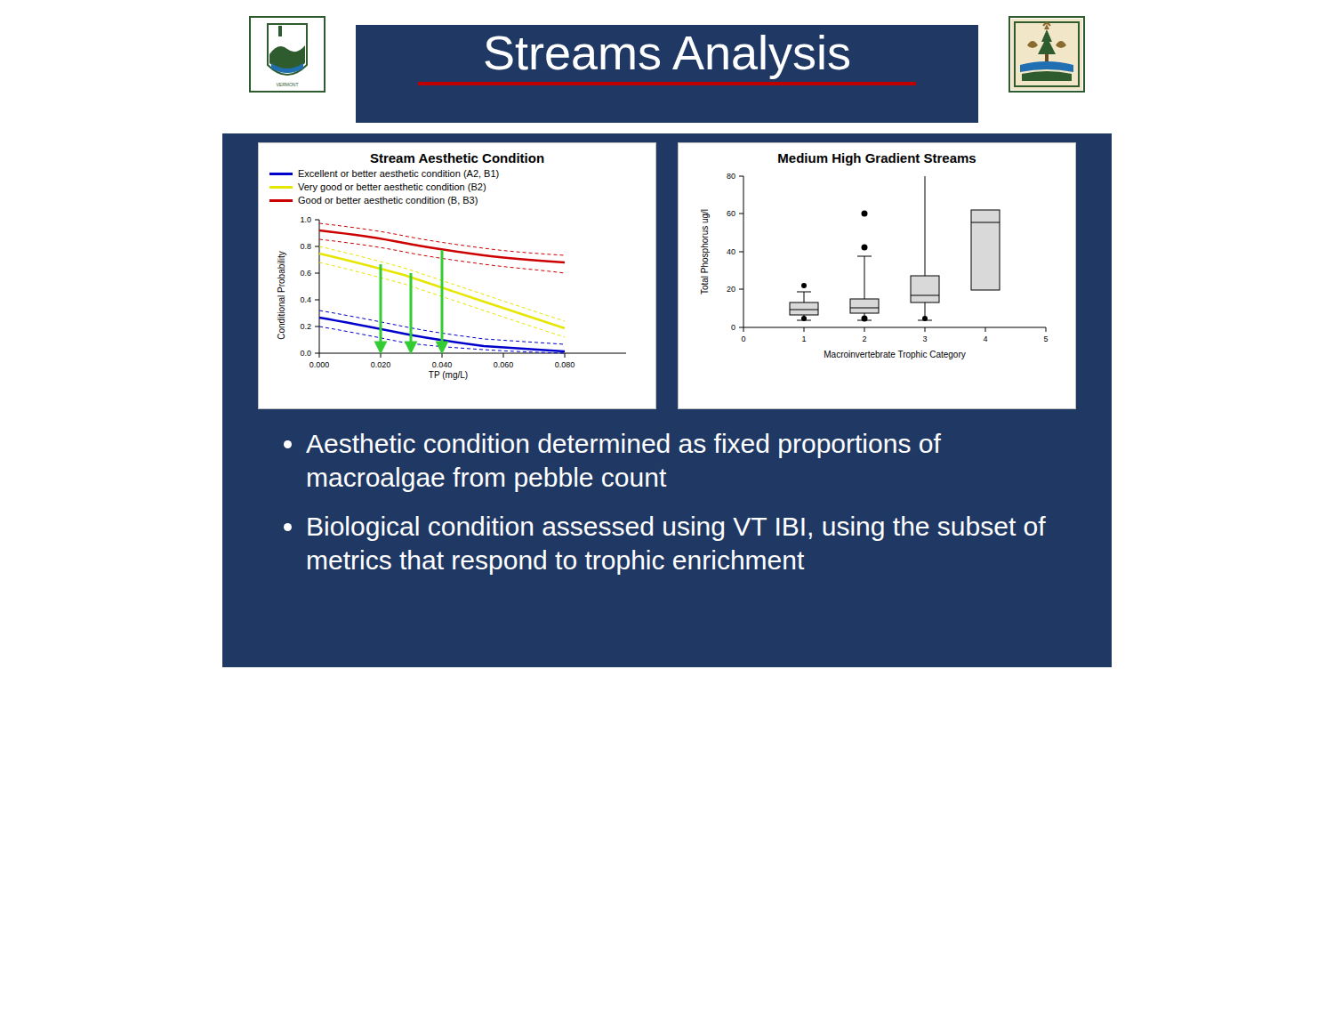VERMONT
Streams Analysis
Stream Aesthetic Condition
Excellent or better aesthetic condition (A2, B1)
Very good or better aesthetic condition (B2)
Good or better aesthetic condition (B, B3)
0.0 0.2 0.4 0.6 0.8 1.0 0.000 0.020 0.040 0.060 0.080 Conditional Probability TP (mg/L)
Medium High Gradient Streams
0 20 40 60 80 0 1 2 3 4 5 Total Phosphorus ug/l Macroinvertebrate Trophic Category
Aesthetic condition determined as fixed proportions of macroalgae from pebble count
Biological condition assessed using VT IBI, using the subset of metrics that respond to trophic enrichment